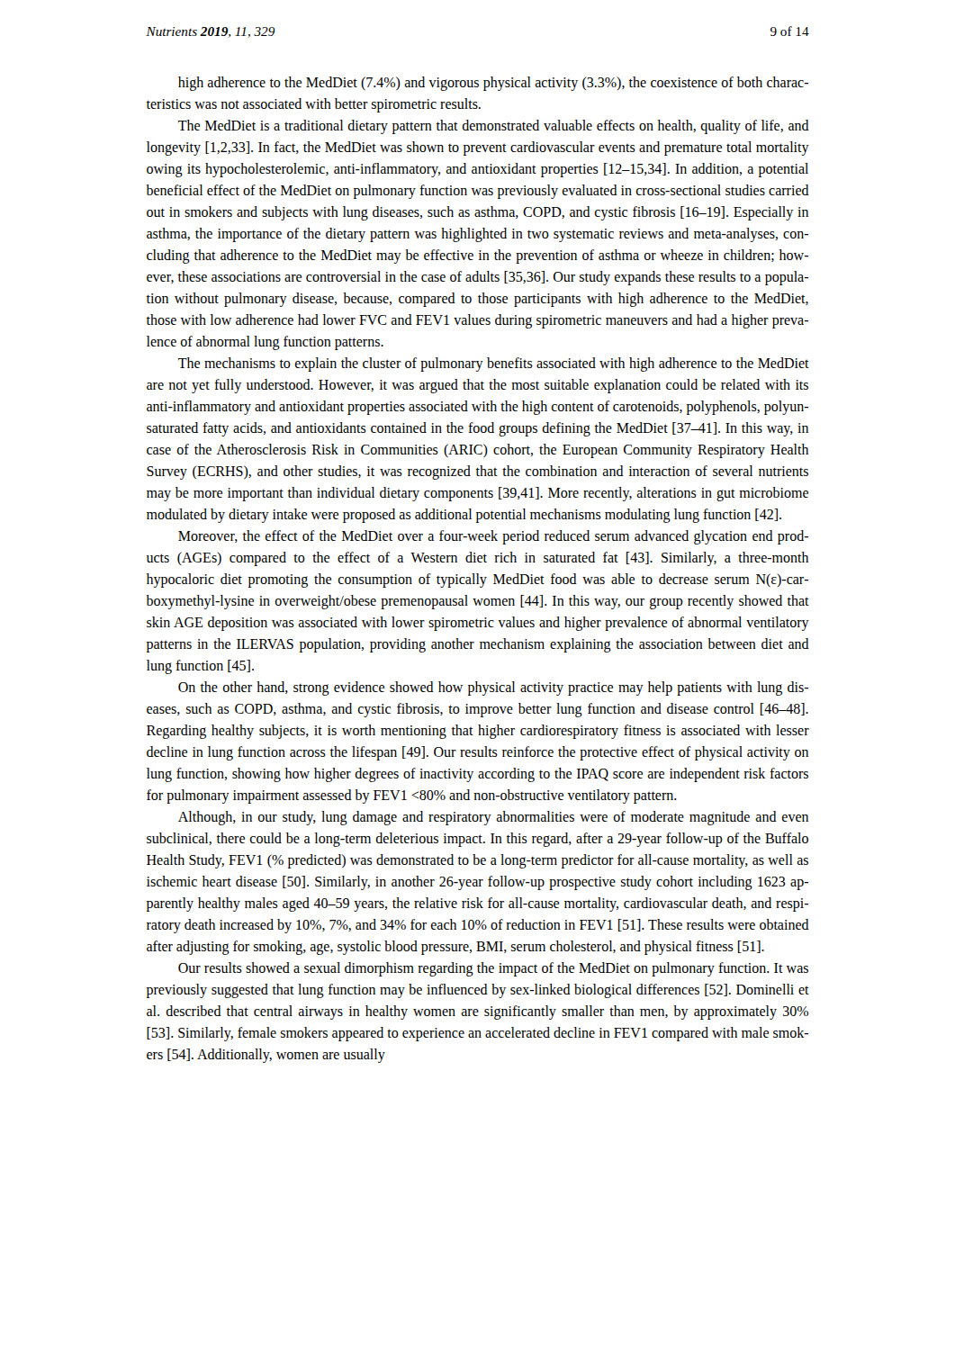Nutrients 2019, 11, 329 9 of 14
high adherence to the MedDiet (7.4%) and vigorous physical activity (3.3%), the coexistence of both characteristics was not associated with better spirometric results.
The MedDiet is a traditional dietary pattern that demonstrated valuable effects on health, quality of life, and longevity [1,2,33]. In fact, the MedDiet was shown to prevent cardiovascular events and premature total mortality owing its hypocholesterolemic, anti-inflammatory, and antioxidant properties [12–15,34]. In addition, a potential beneficial effect of the MedDiet on pulmonary function was previously evaluated in cross-sectional studies carried out in smokers and subjects with lung diseases, such as asthma, COPD, and cystic fibrosis [16–19]. Especially in asthma, the importance of the dietary pattern was highlighted in two systematic reviews and meta-analyses, concluding that adherence to the MedDiet may be effective in the prevention of asthma or wheeze in children; however, these associations are controversial in the case of adults [35,36]. Our study expands these results to a population without pulmonary disease, because, compared to those participants with high adherence to the MedDiet, those with low adherence had lower FVC and FEV1 values during spirometric maneuvers and had a higher prevalence of abnormal lung function patterns.
The mechanisms to explain the cluster of pulmonary benefits associated with high adherence to the MedDiet are not yet fully understood. However, it was argued that the most suitable explanation could be related with its anti-inflammatory and antioxidant properties associated with the high content of carotenoids, polyphenols, polyunsaturated fatty acids, and antioxidants contained in the food groups defining the MedDiet [37–41]. In this way, in case of the Atherosclerosis Risk in Communities (ARIC) cohort, the European Community Respiratory Health Survey (ECRHS), and other studies, it was recognized that the combination and interaction of several nutrients may be more important than individual dietary components [39,41]. More recently, alterations in gut microbiome modulated by dietary intake were proposed as additional potential mechanisms modulating lung function [42].
Moreover, the effect of the MedDiet over a four-week period reduced serum advanced glycation end products (AGEs) compared to the effect of a Western diet rich in saturated fat [43]. Similarly, a three-month hypocaloric diet promoting the consumption of typically MedDiet food was able to decrease serum N(ε)-carboxymethyl-lysine in overweight/obese premenopausal women [44]. In this way, our group recently showed that skin AGE deposition was associated with lower spirometric values and higher prevalence of abnormal ventilatory patterns in the ILERVAS population, providing another mechanism explaining the association between diet and lung function [45].
On the other hand, strong evidence showed how physical activity practice may help patients with lung diseases, such as COPD, asthma, and cystic fibrosis, to improve better lung function and disease control [46–48]. Regarding healthy subjects, it is worth mentioning that higher cardiorespiratory fitness is associated with lesser decline in lung function across the lifespan [49]. Our results reinforce the protective effect of physical activity on lung function, showing how higher degrees of inactivity according to the IPAQ score are independent risk factors for pulmonary impairment assessed by FEV1 <80% and non-obstructive ventilatory pattern.
Although, in our study, lung damage and respiratory abnormalities were of moderate magnitude and even subclinical, there could be a long-term deleterious impact. In this regard, after a 29-year follow-up of the Buffalo Health Study, FEV1 (% predicted) was demonstrated to be a long-term predictor for all-cause mortality, as well as ischemic heart disease [50]. Similarly, in another 26-year follow-up prospective study cohort including 1623 apparently healthy males aged 40–59 years, the relative risk for all-cause mortality, cardiovascular death, and respiratory death increased by 10%, 7%, and 34% for each 10% of reduction in FEV1 [51]. These results were obtained after adjusting for smoking, age, systolic blood pressure, BMI, serum cholesterol, and physical fitness [51].
Our results showed a sexual dimorphism regarding the impact of the MedDiet on pulmonary function. It was previously suggested that lung function may be influenced by sex-linked biological differences [52]. Dominelli et al. described that central airways in healthy women are significantly smaller than men, by approximately 30% [53]. Similarly, female smokers appeared to experience an accelerated decline in FEV1 compared with male smokers [54]. Additionally, women are usually